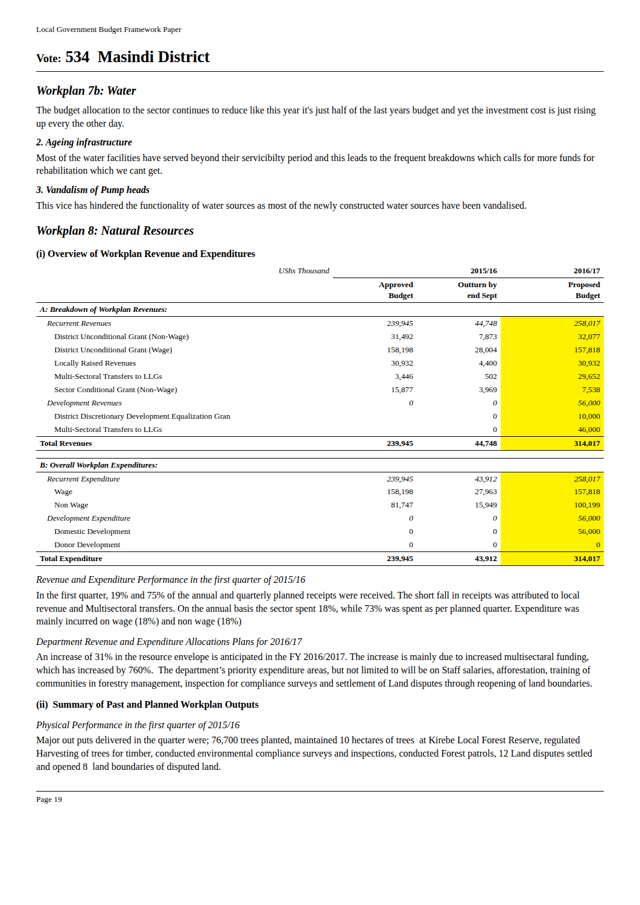Local Government Budget Framework Paper
Vote: 534 Masindi District
Workplan 7b: Water
The budget allocation to the sector continues to reduce like this year it's just half of the last years budget and yet the investment cost is just rising up every the other day.
2. Ageing infrastructure
Most of the water facilities have served beyond their servicibilty period and this leads to the frequent breakdowns which calls for more funds for rehabilitation which we cant get.
3. Vandalism of Pump heads
This vice has hindered the functionality of water sources as most of the newly constructed water sources have been vandalised.
Workplan 8: Natural Resources
(i) Overview of Workplan Revenue and Expenditures
| UShs Thousand | 2015/16 | 2016/17 |
| --- | --- | --- |
| | Approved Budget | Outturn by end Sept | Proposed Budget |
| A: Breakdown of Workplan Revenues: |
| Recurrent Revenues | 239,945 | 44,748 | 258,017 |
| District Unconditional Grant (Non-Wage) | 31,492 | 7,873 | 32,077 |
| District Unconditional Grant (Wage) | 158,198 | 28,004 | 157,818 |
| Locally Raised Revenues | 30,932 | 4,400 | 30,932 |
| Multi-Sectoral Transfers to LLGs | 3,446 | 502 | 29,652 |
| Sector Conditional Grant (Non-Wage) | 15,877 | 3,969 | 7,538 |
| Development Revenues | 0 | 0 | 56,000 |
| District Discretionary Development Equalization Gran | | 0 | 10,000 |
| Multi-Sectoral Transfers to LLGs | | 0 | 46,000 |
| Total Revenues | 239,945 | 44,748 | 314,017 |
| B: Overall Workplan Expenditures: |
| Recurrent Expenditure | 239,945 | 43,912 | 258,017 |
| Wage | 158,198 | 27,963 | 157,818 |
| Non Wage | 81,747 | 15,949 | 100,199 |
| Development Expenditure | 0 | 0 | 56,000 |
| Domestic Development | 0 | 0 | 56,000 |
| Donor Development | 0 | 0 | 0 |
| Total Expenditure | 239,945 | 43,912 | 314,017 |
Revenue and Expenditure Performance in the first quarter of 2015/16
In the first quarter, 19% and 75% of the annual and quarterly planned receipts were received. The short fall in receipts was attributed to local revenue and Multisectoral transfers. On the annual basis the sector spent 18%, while 73% was spent as per planned quarter. Expenditure was mainly incurred on wage (18%) and non wage (18%)
Department Revenue and Expenditure Allocations Plans for 2016/17
An increase of 31% in the resource envelope is anticipated in the FY 2016/2017. The increase is mainly due to increased multisectaral funding, which has increased by 760%. The department’s priority expenditure areas, but not limited to will be on Staff salaries, afforestation, training of communities in forestry management, inspection for compliance surveys and settlement of Land disputes through reopening of land boundaries.
(ii) Summary of Past and Planned Workplan Outputs
Physical Performance in the first quarter of 2015/16
Major out puts delivered in the quarter were; 76,700 trees planted, maintained 10 hectares of trees at Kirebe Local Forest Reserve, regulated Harvesting of trees for timber, conducted environmental compliance surveys and inspections, conducted Forest patrols, 12 Land disputes settled and opened 8 land boundaries of disputed land.
Page 19